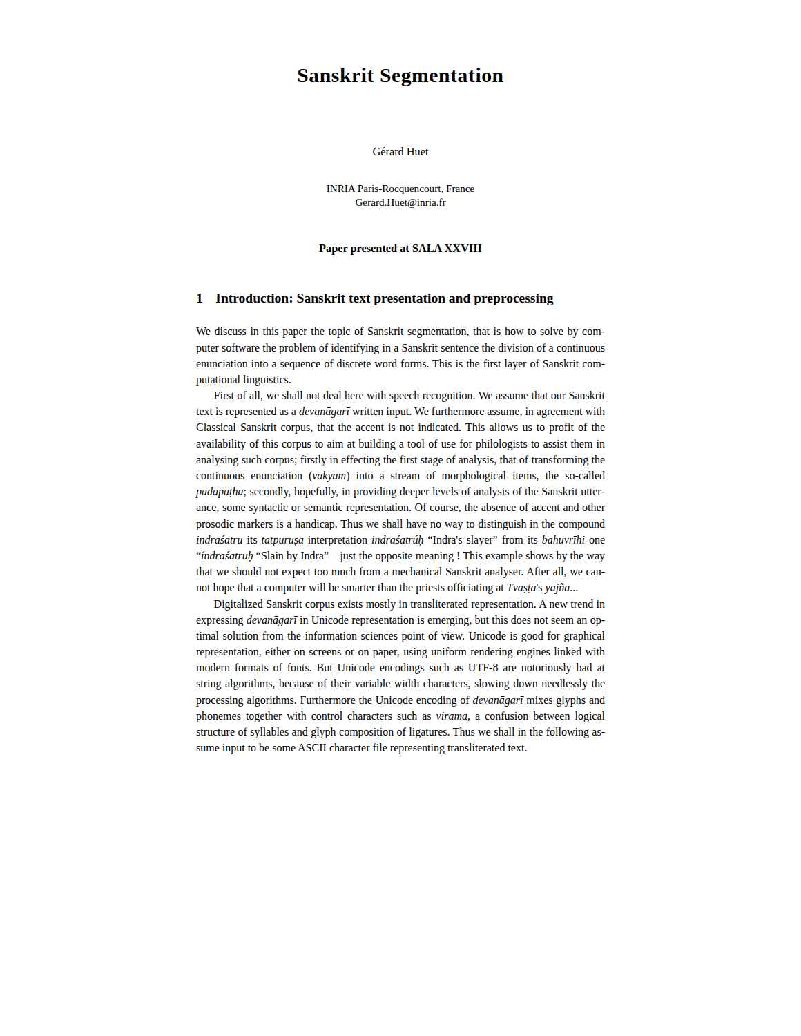Sanskrit Segmentation
Gérard Huet
INRIA Paris-Rocquencourt, France
Gerard.Huet@inria.fr
Paper presented at SALA XXVIII
1 Introduction: Sanskrit text presentation and preprocessing
We discuss in this paper the topic of Sanskrit segmentation, that is how to solve by computer software the problem of identifying in a Sanskrit sentence the division of a continuous enunciation into a sequence of discrete word forms. This is the first layer of Sanskrit computational linguistics.
First of all, we shall not deal here with speech recognition. We assume that our Sanskrit text is represented as a devanāgarī written input. We furthermore assume, in agreement with Classical Sanskrit corpus, that the accent is not indicated. This allows us to profit of the availability of this corpus to aim at building a tool of use for philologists to assist them in analysing such corpus; firstly in effecting the first stage of analysis, that of transforming the continuous enunciation (vākyam) into a stream of morphological items, the so-called padapāṭha; secondly, hopefully, in providing deeper levels of analysis of the Sanskrit utterance, some syntactic or semantic representation. Of course, the absence of accent and other prosodic markers is a handicap. Thus we shall have no way to distinguish in the compound indraśatru its tatpuruṣa interpretation indraśatrúḥ “Indra's slayer” from its bahuvrīhi one “índraśatruḥ “Slain by Indra” – just the opposite meaning ! This example shows by the way that we should not expect too much from a mechanical Sanskrit analyser. After all, we cannot hope that a computer will be smarter than the priests officiating at Tvaṣṭā's yajña...
Digitalized Sanskrit corpus exists mostly in transliterated representation. A new trend in expressing devanāgarī in Unicode representation is emerging, but this does not seem an optimal solution from the information sciences point of view. Unicode is good for graphical representation, either on screens or on paper, using uniform rendering engines linked with modern formats of fonts. But Unicode encodings such as UTF-8 are notoriously bad at string algorithms, because of their variable width characters, slowing down needlessly the processing algorithms. Furthermore the Unicode encoding of devanāgarī mixes glyphs and phonemes together with control characters such as virama, a confusion between logical structure of syllables and glyph composition of ligatures. Thus we shall in the following assume input to be some ASCII character file representing transliterated text.